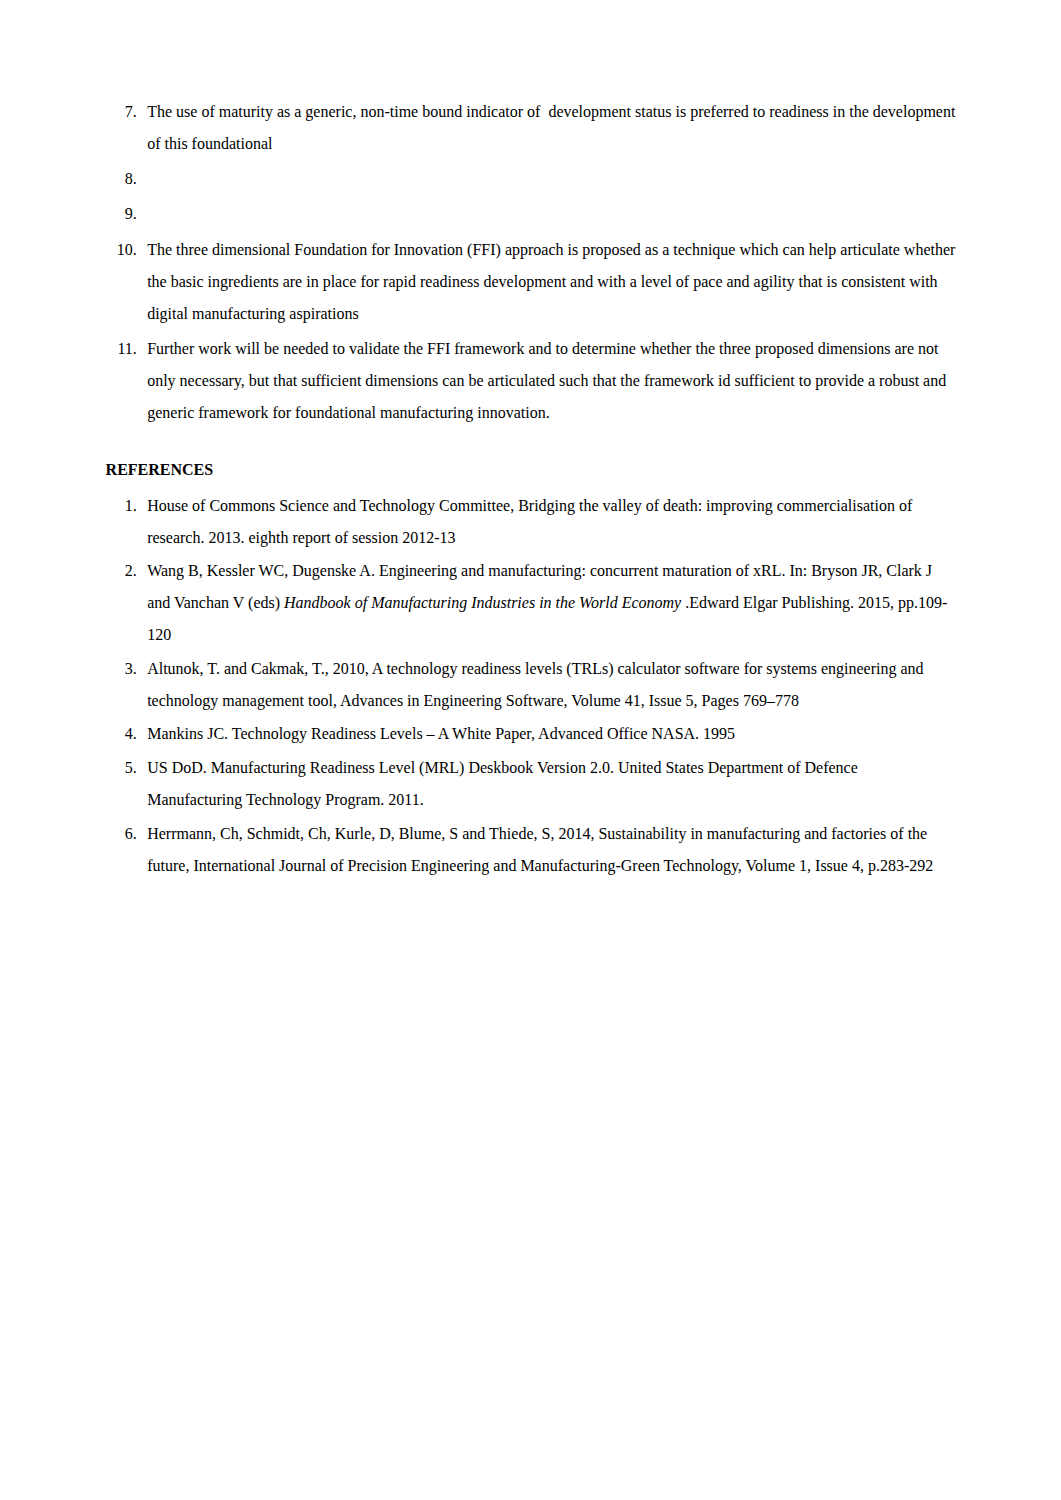The use of maturity as a generic, non-time bound indicator of development status is preferred to readiness in the development of this foundational
The three dimensional Foundation for Innovation (FFI) approach is proposed as a technique which can help articulate whether the basic ingredients are in place for rapid readiness development and with a level of pace and agility that is consistent with digital manufacturing aspirations
Further work will be needed to validate the FFI framework and to determine whether the three proposed dimensions are not only necessary, but that sufficient dimensions can be articulated such that the framework id sufficient to provide a robust and generic framework for foundational manufacturing innovation.
REFERENCES
House of Commons Science and Technology Committee, Bridging the valley of death: improving commercialisation of research. 2013. eighth report of session 2012-13
Wang B, Kessler WC, Dugenske A. Engineering and manufacturing: concurrent maturation of xRL. In: Bryson JR, Clark J and Vanchan V (eds) Handbook of Manufacturing Industries in the World Economy .Edward Elgar Publishing. 2015, pp.109-120
Altunok, T. and Cakmak, T., 2010, A technology readiness levels (TRLs) calculator software for systems engineering and technology management tool, Advances in Engineering Software, Volume 41, Issue 5, Pages 769–778
Mankins JC. Technology Readiness Levels – A White Paper, Advanced Office NASA. 1995
US DoD. Manufacturing Readiness Level (MRL) Deskbook Version 2.0. United States Department of Defence Manufacturing Technology Program. 2011.
Herrmann, Ch, Schmidt, Ch, Kurle, D, Blume, S and Thiede, S, 2014, Sustainability in manufacturing and factories of the future, International Journal of Precision Engineering and Manufacturing-Green Technology, Volume 1, Issue 4, p.283-292